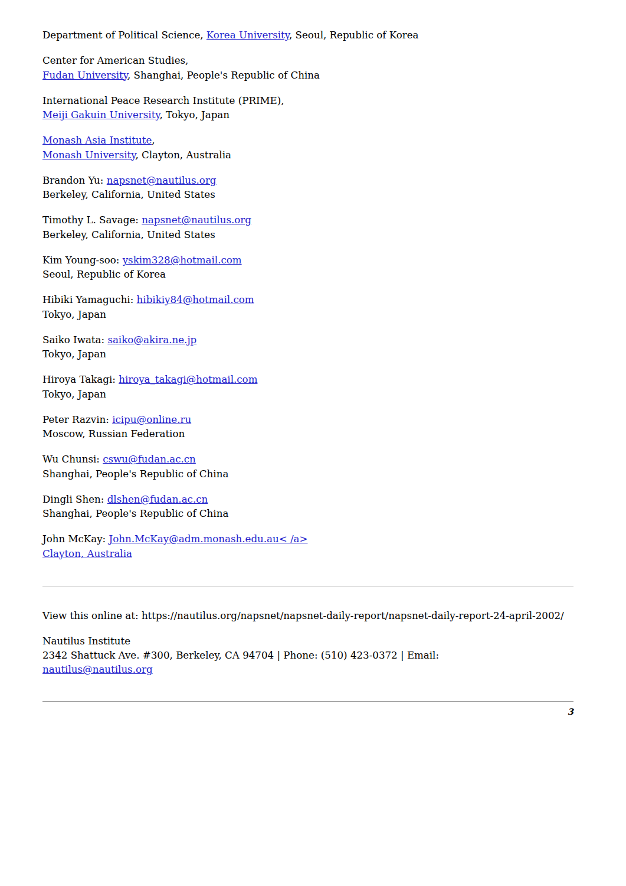Department of Political Science, Korea University, Seoul, Republic of Korea
Center for American Studies,
Fudan University, Shanghai, People's Republic of China
International Peace Research Institute (PRIME),
Meiji Gakuin University, Tokyo, Japan
Monash Asia Institute,
Monash University, Clayton, Australia
Brandon Yu: napsnet@nautilus.org
Berkeley, California, United States
Timothy L. Savage: napsnet@nautilus.org
Berkeley, California, United States
Kim Young-soo: yskim328@hotmail.com
Seoul, Republic of Korea
Hibiki Yamaguchi: hibikiy84@hotmail.com
Tokyo, Japan
Saiko Iwata: saiko@akira.ne.jp
Tokyo, Japan
Hiroya Takagi: hiroya_takagi@hotmail.com
Tokyo, Japan
Peter Razvin: icipu@online.ru
Moscow, Russian Federation
Wu Chunsi: cswu@fudan.ac.cn
Shanghai, People's Republic of China
Dingli Shen: dlshen@fudan.ac.cn
Shanghai, People's Republic of China
John McKay: John.McKay@adm.monash.edu.au< /a>
Clayton, Australia
View this online at: https://nautilus.org/napsnet/napsnet-daily-report/napsnet-daily-report-24-april-2002/
Nautilus Institute
2342 Shattuck Ave. #300, Berkeley, CA 94704 | Phone: (510) 423-0372 | Email:
nautilus@nautilus.org
3